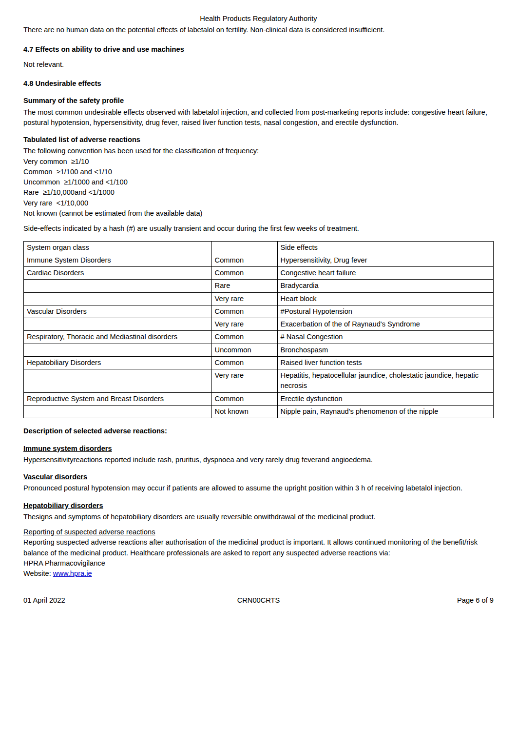Health Products Regulatory Authority
There are no human data on the potential effects of labetalol on fertility. Non-clinical data is considered insufficient.
4.7 Effects on ability to drive and use machines
Not relevant.
4.8 Undesirable effects
Summary of the safety profile
The most common undesirable effects observed with labetalol injection, and collected from post-marketing reports include: congestive heart failure, postural hypotension, hypersensitivity, drug fever, raised liver function tests, nasal congestion, and erectile dysfunction.
Tabulated list of adverse reactions
The following convention has been used for the classification of frequency:
Very common ≥1/10
Common ≥1/100 and <1/10
Uncommon ≥1/1000 and <1/100
Rare ≥1/10,000and <1/1000
Very rare <1/10,000
Not known (cannot be estimated from the available data)
Side-effects indicated by a hash (#) are usually transient and occur during the first few weeks of treatment.
| System organ class | | Side effects |
| Immune System Disorders | Common | Hypersensitivity, Drug fever |
| Cardiac Disorders | Common | Congestive heart failure |
| | Rare | Bradycardia |
| | Very rare | Heart block |
| Vascular Disorders | Common | #Postural Hypotension |
| | Very rare | Exacerbation of the of Raynaud's Syndrome |
| Respiratory, Thoracic and Mediastinal disorders | Common | # Nasal Congestion |
| | Uncommon | Bronchospasm |
| Hepatobiliary Disorders | Common | Raised liver function tests |
| | Very rare | Hepatitis, hepatocellular jaundice, cholestatic jaundice, hepatic necrosis |
| Reproductive System and Breast Disorders | Common | Erectile dysfunction |
| | Not known | Nipple pain, Raynaud's phenomenon of the nipple |
Description of selected adverse reactions:
Immune system disorders
Hypersensitivityreactions reported include rash, pruritus, dyspnoea and very rarely drug feverand angioedema.
Vascular disorders
Pronounced postural hypotension may occur if patients are allowed to assume the upright position within 3 h of receiving labetalol injection.
Hepatobiliary disorders
Thesigns and symptoms of hepatobiliary disorders are usually reversible onwithdrawal of the medicinal product.
Reporting of suspected adverse reactions
Reporting suspected adverse reactions after authorisation of the medicinal product is important. It allows continued monitoring of the benefit/risk balance of the medicinal product. Healthcare professionals are asked to report any suspected adverse reactions via:
HPRA Pharmacovigilance
Website: www.hpra.ie
01 April 2022
CRN00CRTS
Page 6 of 9